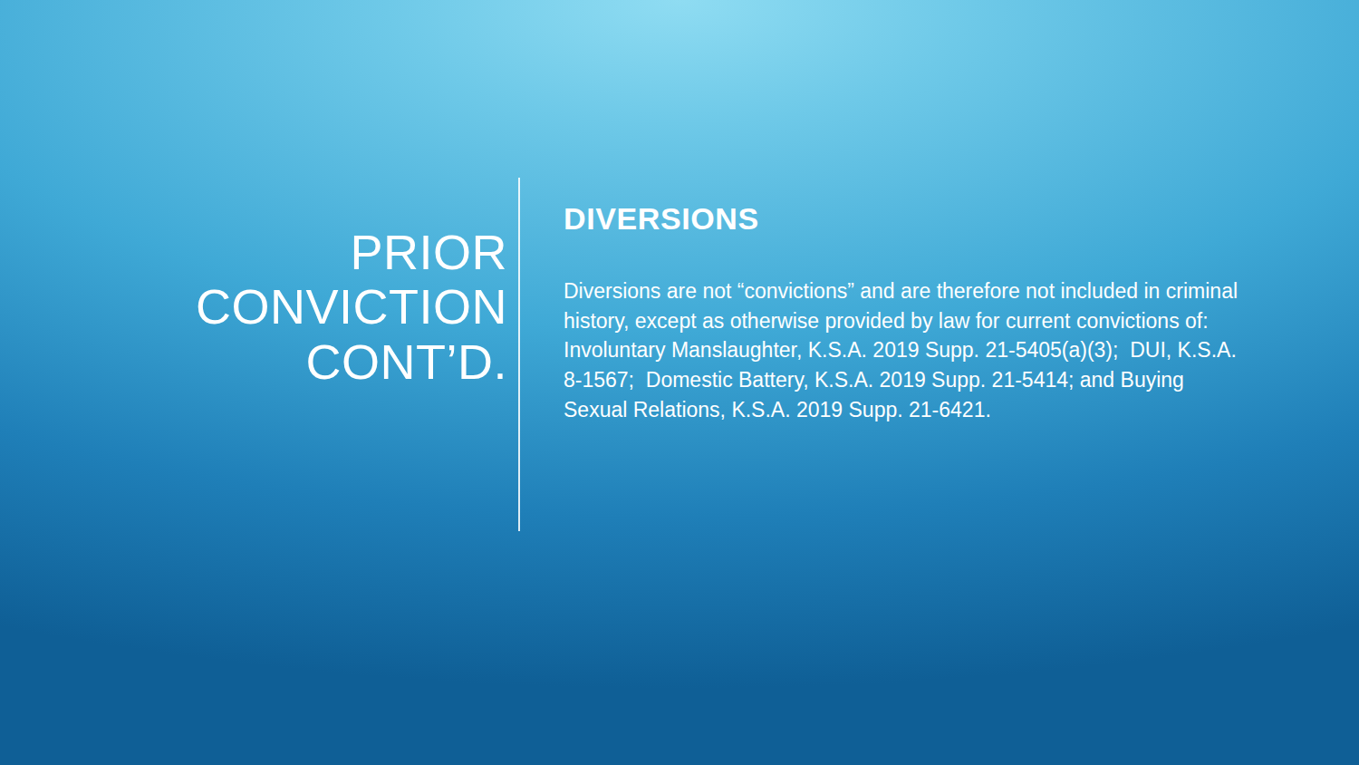Prior
Conviction
Cont’d.
Diversions
Diversions are not “convictions” and are therefore not included in criminal history, except as otherwise provided by law for current convictions of: Involuntary Manslaughter, K.S.A. 2019 Supp. 21-5405(a)(3); DUI, K.S.A. 8-1567; Domestic Battery, K.S.A. 2019 Supp. 21-5414; and Buying Sexual Relations, K.S.A. 2019 Supp. 21-6421.